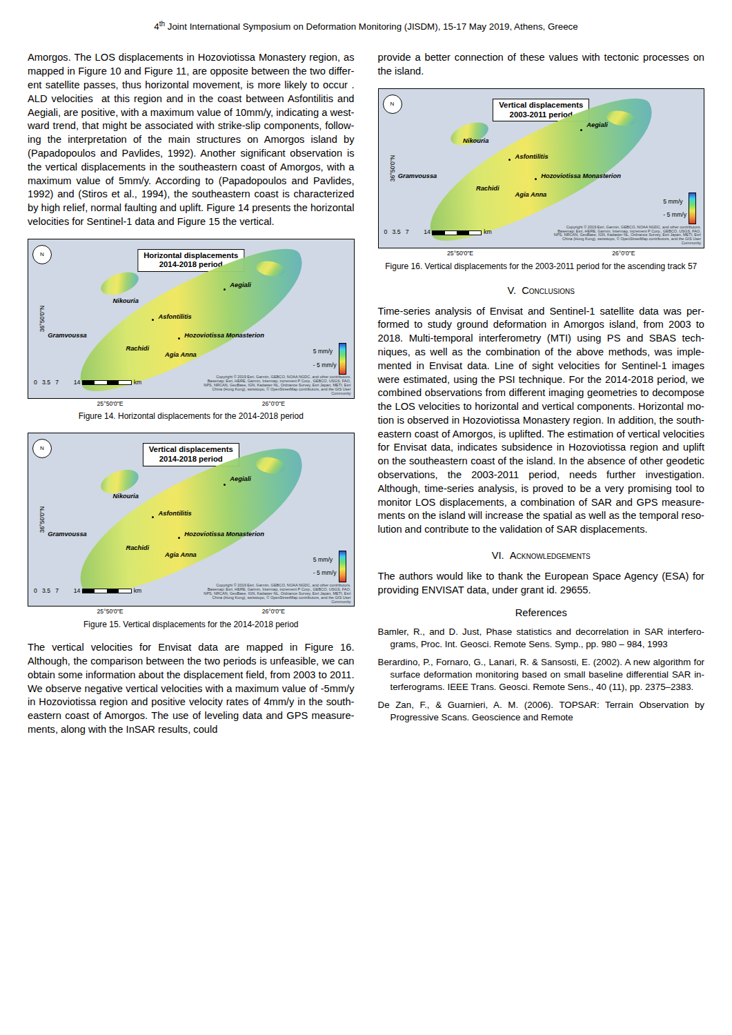4th Joint International Symposium on Deformation Monitoring (JISDM), 15-17 May 2019, Athens, Greece
Amorgos. The LOS displacements in Hozoviotissa Monastery region, as mapped in Figure 10 and Figure 11, are opposite between the two different satellite passes, thus horizontal movement, is more likely to occur . ALD velocities at this region and in the coast between Asfontilitis and Aegiali, are positive, with a maximum value of 10mm/y, indicating a westward trend, that might be associated with strike-slip components, following the interpretation of the main structures on Amorgos island by (Papadopoulos and Pavlides, 1992). Another significant observation is the vertical displacements in the southeastern coast of Amorgos, with a maximum value of 5mm/y. According to (Papadopoulos and Pavlides, 1992) and (Stiros et al., 1994), the southeastern coast is characterized by high relief, normal faulting and uplift. Figure 14 presents the horizontal velocities for Sentinel-1 data and Figure 15 the vertical.
N
Horizontal displacements
2014-2018 period
36°50'0"N
Nikouria
Aegiali
Asfontilitis
Gramvoussa
Hozoviotissa Monasterion
Rachidi
Agia Anna
5 mm/y
- 5 mm/y
0 3.5 7 14 km
Copyright © 2019 Esri, Garmin, GEBCO, NOAA NGDC, and other contributors. Basemap: Esri, HERE, Garmin, Intermap, increment P Corp., GEBCO, USGS, FAO, NPS, NRCAN, GeoBase, IGN, Kadaster NL, Ordnance Survey, Esri Japan, METI, Esri China (Hong Kong), swisstopo, © OpenStreetMap contributors, and the GIS User Community
25°50'0"E 26°0'0"E
Figure 14. Horizontal displacements for the 2014-2018 period
N
Vertical displacements
2014-2018 period
36°50'0"N
Nikouria
Aegiali
Asfontilitis
Gramvoussa
Hozoviotissa Monasterion
Rachidi
Agia Anna
5 mm/y
- 5 mm/y
0 3.5 7 14 km
Copyright © 2019 Esri, Garmin, GEBCO, NOAA NGDC, and other contributors. Basemap: Esri, HERE, Garmin, Intermap, increment P Corp., GEBCO, USGS, FAO, NPS, NRCAN, GeoBase, IGN, Kadaster NL, Ordnance Survey, Esri Japan, METI, Esri China (Hong Kong), swisstopo, © OpenStreetMap contributors, and the GIS User Community
25°50'0"E 26°0'0"E
Figure 15. Vertical displacements for the 2014-2018 period
The vertical velocities for Envisat data are mapped in Figure 16. Although, the comparison between the two periods is unfeasible, we can obtain some information about the displacement field, from 2003 to 2011. We observe negative vertical velocities with a maximum value of -5mm/y in Hozoviotissa region and positive velocity rates of 4mm/y in the southeastern coast of Amorgos. The use of leveling data and GPS measurements, along with the InSAR results, could
provide a better connection of these values with tectonic processes on the island.
N
Vertical displacements
2003-2011 period
36°50'0"N
Nikouria
Aegiali
Asfontilitis
Gramvoussa
Hozoviotissa Monasterion
Rachidi
Agia Anna
5 mm/y
- 5 mm/y
0 3.5 7 14 km
Copyright © 2019 Esri, Garmin, GEBCO, NOAA NGDC, and other contributors. Basemap: Esri, HERE, Garmin, Intermap, increment P Corp., GEBCO, USGS, FAO, NPS, NRCAN, GeoBase, IGN, Kadaster NL, Ordnance Survey, Esri Japan, METI, Esri China (Hong Kong), swisstopo, © OpenStreetMap contributors, and the GIS User Community
25°50'0"E 26°0'0"E
Figure 16. Vertical displacements for the 2003-2011 period for the ascending track 57
V. Conclusions
Time-series analysis of Envisat and Sentinel-1 satellite data was performed to study ground deformation in Amorgos island, from 2003 to 2018. Multi-temporal interferometry (MTI) using PS and SBAS techniques, as well as the combination of the above methods, was implemented in Envisat data. Line of sight velocities for Sentinel-1 images were estimated, using the PSI technique. For the 2014-2018 period, we combined observations from different imaging geometries to decompose the LOS velocities to horizontal and vertical components. Horizontal motion is observed in Hozoviotissa Monastery region. In addition, the southeastern coast of Amorgos, is uplifted. The estimation of vertical velocities for Envisat data, indicates subsidence in Hozoviotissa region and uplift on the southeastern coast of the island. In the absence of other geodetic observations, the 2003-2011 period, needs further investigation. Although, time-series analysis, is proved to be a very promising tool to monitor LOS displacements, a combination of SAR and GPS measurements on the island will increase the spatial as well as the temporal resolution and contribute to the validation of SAR displacements.
VI. Acknowledgements
The authors would like to thank the European Space Agency (ESA) for providing ENVISAT data, under grant id. 29655.
References
Bamler, R., and D. Just, Phase statistics and decorrelation in SAR interferograms, Proc. Int. Geosci. Remote Sens. Symp., pp. 980 – 984, 1993
Berardino, P., Fornaro, G., Lanari, R. & Sansosti, E. (2002). A new algorithm for surface deformation monitoring based on small baseline differential SAR interferograms. IEEE Trans. Geosci. Remote Sens., 40 (11), pp. 2375–2383.
De Zan, F., & Guarnieri, A. M. (2006). TOPSAR: Terrain Observation by Progressive Scans. Geoscience and Remote